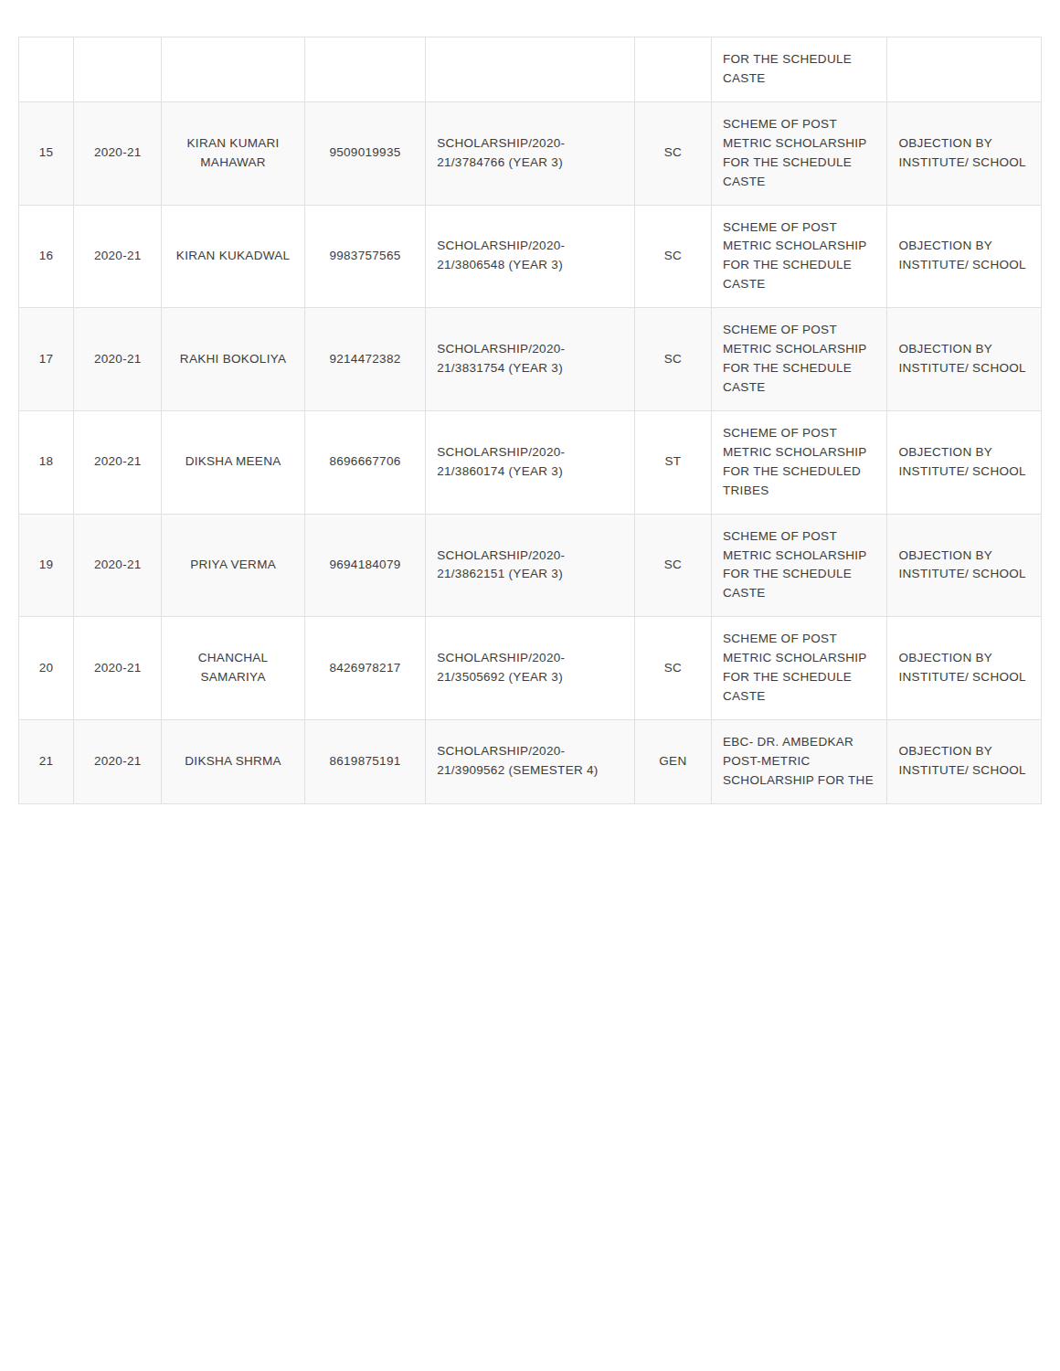| | | | | | | FOR THE SCHEDULE CASTE | |
| 15 | 2020-21 | KIRAN KUMARI MAHAWAR | 9509019935 | SCHOLARSHIP/2020-21/3784766 (YEAR 3) | SC | SCHEME OF POST METRIC SCHOLARSHIP FOR THE SCHEDULE CASTE | OBJECTION BY INSTITUTE/ SCHOOL |
| 16 | 2020-21 | KIRAN KUKADWAL | 9983757565 | SCHOLARSHIP/2020-21/3806548 (YEAR 3) | SC | SCHEME OF POST METRIC SCHOLARSHIP FOR THE SCHEDULE CASTE | OBJECTION BY INSTITUTE/ SCHOOL |
| 17 | 2020-21 | RAKHI BOKOLIYA | 9214472382 | SCHOLARSHIP/2020-21/3831754 (YEAR 3) | SC | SCHEME OF POST METRIC SCHOLARSHIP FOR THE SCHEDULE CASTE | OBJECTION BY INSTITUTE/ SCHOOL |
| 18 | 2020-21 | DIKSHA MEENA | 8696667706 | SCHOLARSHIP/2020-21/3860174 (YEAR 3) | ST | SCHEME OF POST METRIC SCHOLARSHIP FOR THE SCHEDULED TRIBES | OBJECTION BY INSTITUTE/ SCHOOL |
| 19 | 2020-21 | PRIYA VERMA | 9694184079 | SCHOLARSHIP/2020-21/3862151 (YEAR 3) | SC | SCHEME OF POST METRIC SCHOLARSHIP FOR THE SCHEDULE CASTE | OBJECTION BY INSTITUTE/ SCHOOL |
| 20 | 2020-21 | CHANCHAL SAMARIYA | 8426978217 | SCHOLARSHIP/2020-21/3505692 (YEAR 3) | SC | SCHEME OF POST METRIC SCHOLARSHIP FOR THE SCHEDULE CASTE | OBJECTION BY INSTITUTE/ SCHOOL |
| 21 | 2020-21 | DIKSHA SHRMA | 8619875191 | SCHOLARSHIP/2020-21/3909562 (SEMESTER 4) | GEN | EBC- DR. AMBEDKAR POST-METRIC SCHOLARSHIP FOR THE | OBJECTION BY INSTITUTE/ SCHOOL |